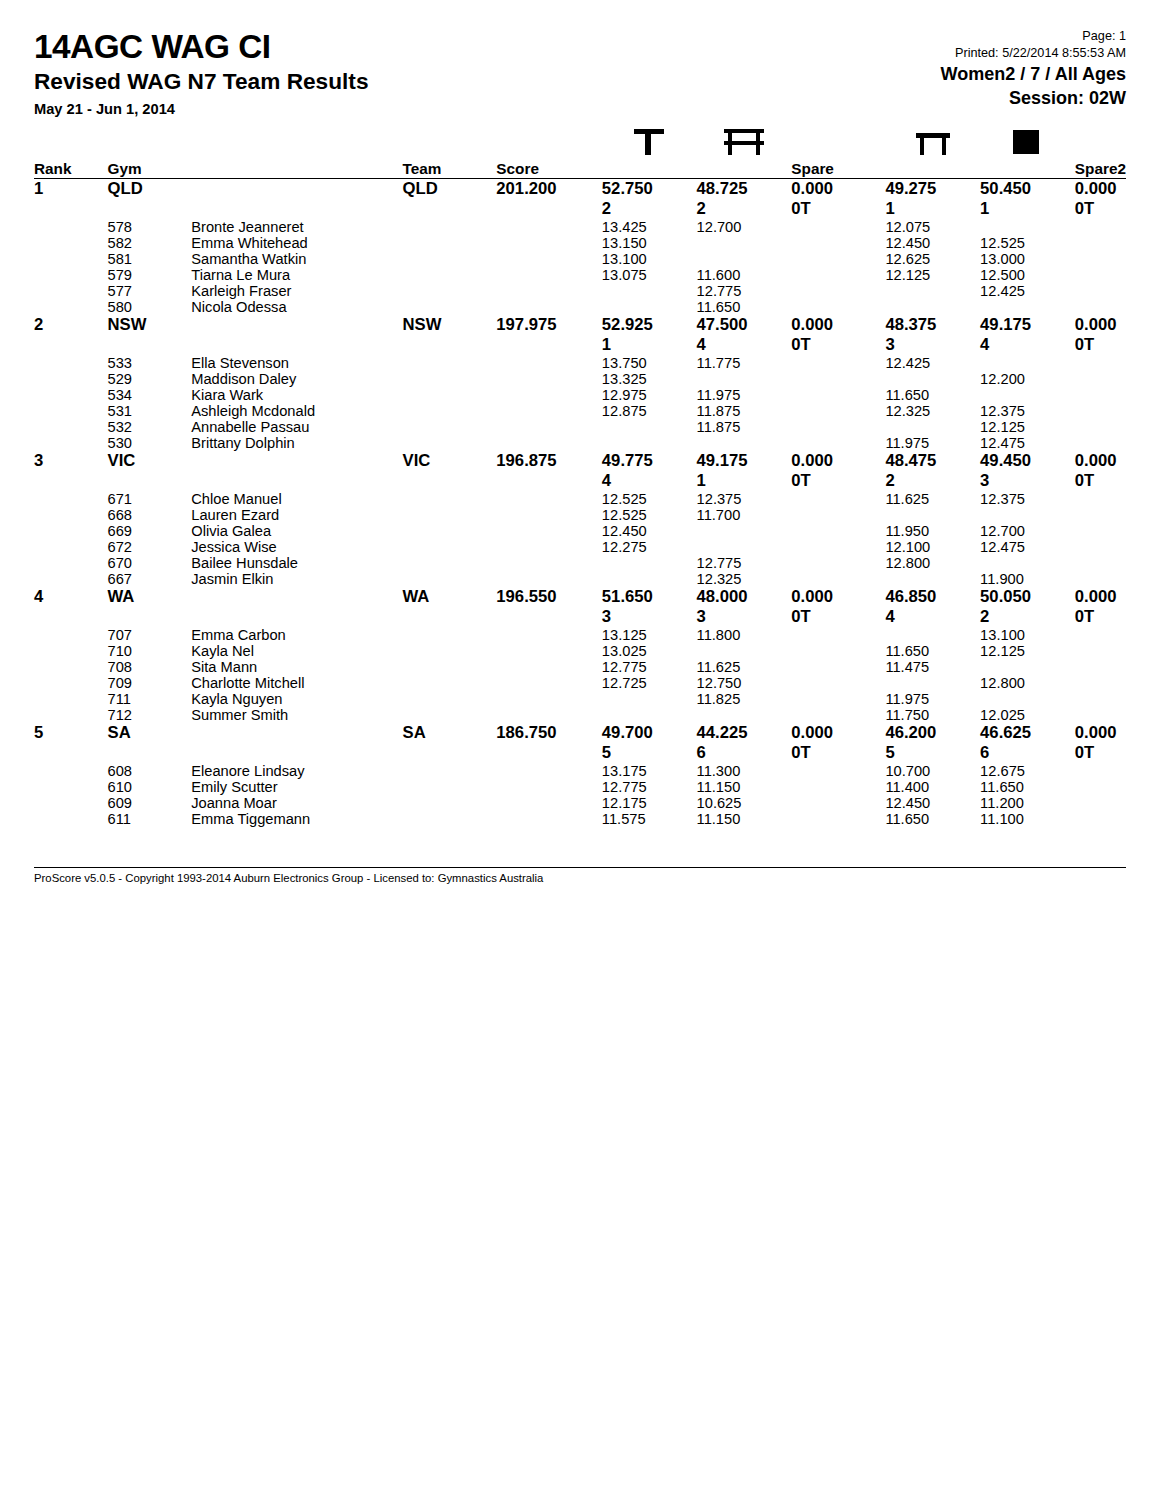Page: 1
Printed: 5/22/2014 8:55:53 AM
Women2 / 7 / All Ages
Session: 02W
14AGC WAG CI
Revised WAG N7 Team Results
May 21 - Jun 1, 2014
| Rank | Gym | | Team | Score | | | Spare | | | Spare2 |
| --- | --- | --- | --- | --- | --- | --- | --- | --- | --- | --- |
| 1 | QLD | | QLD | 201.200 | 52.750 | 48.725 | 0.000 | 49.275 | 50.450 | 0.000 |
| | | | | | 2 | 2 | 0T | 1 | 1 | 0T |
| | 578 | Bronte Jeanneret | | | 13.425 | 12.700 | | 12.075 | | |
| | 582 | Emma Whitehead | | | 13.150 | | | 12.450 | 12.525 | |
| | 581 | Samantha Watkin | | | 13.100 | | | 12.625 | 13.000 | |
| | 579 | Tiarna Le Mura | | | 13.075 | 11.600 | | 12.125 | 12.500 | |
| | 577 | Karleigh Fraser | | | | 12.775 | | | 12.425 | |
| | 580 | Nicola Odessa | | | | 11.650 | | | | |
| 2 | NSW | | NSW | 197.975 | 52.925 | 47.500 | 0.000 | 48.375 | 49.175 | 0.000 |
| | | | | | 1 | 4 | 0T | 3 | 4 | 0T |
| | 533 | Ella Stevenson | | | 13.750 | 11.775 | | 12.425 | | |
| | 529 | Maddison Daley | | | 13.325 | | | | 12.200 | |
| | 534 | Kiara Wark | | | 12.975 | 11.975 | | 11.650 | | |
| | 531 | Ashleigh Mcdonald | | | 12.875 | 11.875 | | 12.325 | 12.375 | |
| | 532 | Annabelle Passau | | | | 11.875 | | | 12.125 | |
| | 530 | Brittany Dolphin | | | | | | 11.975 | 12.475 | |
| 3 | VIC | | VIC | 196.875 | 49.775 | 49.175 | 0.000 | 48.475 | 49.450 | 0.000 |
| | | | | | 4 | 1 | 0T | 2 | 3 | 0T |
| | 671 | Chloe Manuel | | | 12.525 | 12.375 | | 11.625 | 12.375 | |
| | 668 | Lauren Ezard | | | 12.525 | 11.700 | | | | |
| | 669 | Olivia Galea | | | 12.450 | | | 11.950 | 12.700 | |
| | 672 | Jessica Wise | | | 12.275 | | | 12.100 | 12.475 | |
| | 670 | Bailee Hunsdale | | | | 12.775 | | 12.800 | | |
| | 667 | Jasmin Elkin | | | | 12.325 | | | 11.900 | |
| 4 | WA | | WA | 196.550 | 51.650 | 48.000 | 0.000 | 46.850 | 50.050 | 0.000 |
| | | | | | 3 | 3 | 0T | 4 | 2 | 0T |
| | 707 | Emma Carbon | | | 13.125 | 11.800 | | | 13.100 | |
| | 710 | Kayla Nel | | | 13.025 | | | 11.650 | 12.125 | |
| | 708 | Sita Mann | | | 12.775 | 11.625 | | 11.475 | | |
| | 709 | Charlotte Mitchell | | | 12.725 | 12.750 | | | 12.800 | |
| | 711 | Kayla Nguyen | | | | 11.825 | | 11.975 | | |
| | 712 | Summer Smith | | | | | | 11.750 | 12.025 | |
| 5 | SA | | SA | 186.750 | 49.700 | 44.225 | 0.000 | 46.200 | 46.625 | 0.000 |
| | | | | | 5 | 6 | 0T | 5 | 6 | 0T |
| | 608 | Eleanore Lindsay | | | 13.175 | 11.300 | | 10.700 | 12.675 | |
| | 610 | Emily Scutter | | | 12.775 | 11.150 | | 11.400 | 11.650 | |
| | 609 | Joanna Moar | | | 12.175 | 10.625 | | 12.450 | 11.200 | |
| | 611 | Emma Tiggemann | | | 11.575 | 11.150 | | 11.650 | 11.100 | |
ProScore v5.0.5 - Copyright 1993-2014 Auburn Electronics Group - Licensed to: Gymnastics Australia